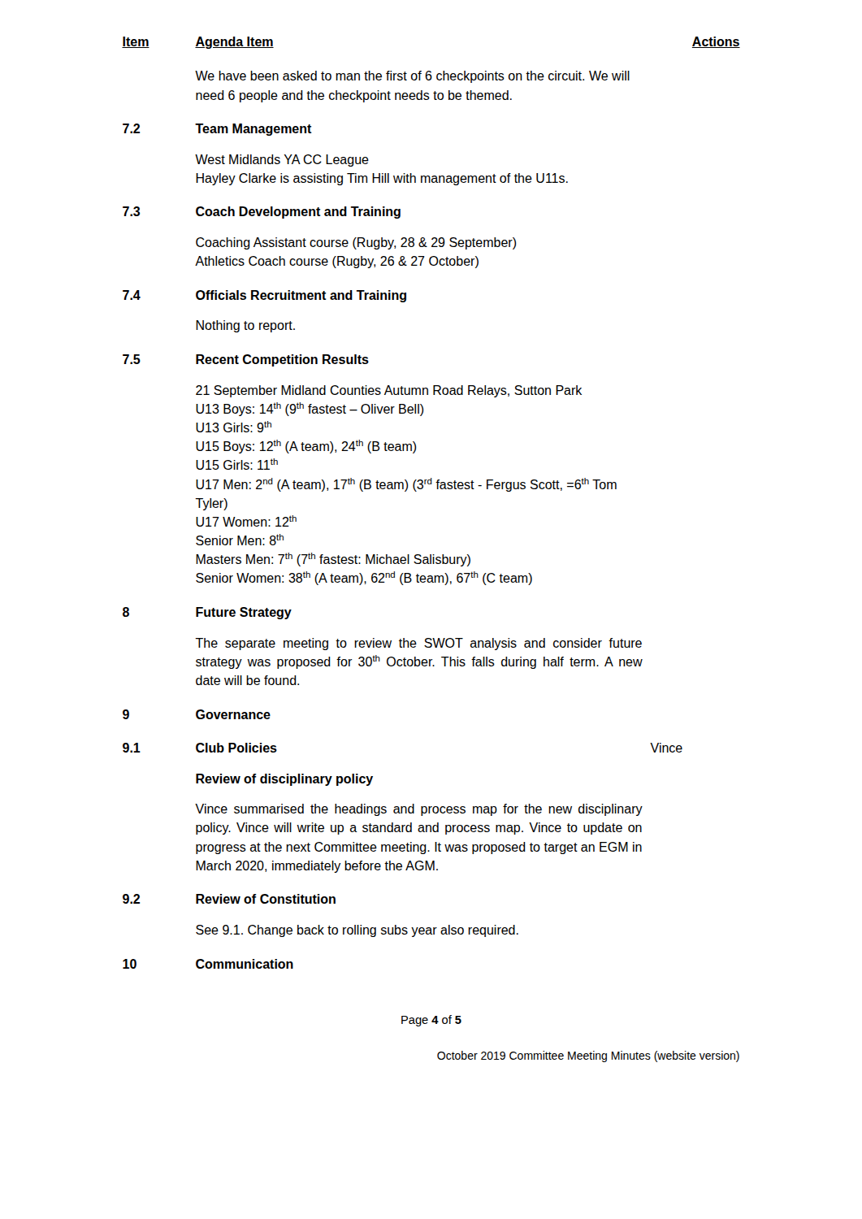Item
Agenda Item
Actions
We have been asked to man the first of 6 checkpoints on the circuit. We will need 6 people and the checkpoint needs to be themed.
7.2
Team Management
West Midlands YA CC League
Hayley Clarke is assisting Tim Hill with management of the U11s.
7.3
Coach Development and Training
Coaching Assistant course (Rugby, 28 & 29 September)
Athletics Coach course (Rugby, 26 & 27 October)
7.4
Officials Recruitment and Training
Nothing to report.
7.5
Recent Competition Results
21 September Midland Counties Autumn Road Relays, Sutton Park
U13 Boys: 14th (9th fastest – Oliver Bell)
U13 Girls: 9th
U15 Boys: 12th (A team), 24th (B team)
U15 Girls: 11th
U17 Men: 2nd (A team), 17th (B team) (3rd fastest - Fergus Scott, =6th Tom Tyler)
U17 Women: 12th
Senior Men: 8th
Masters Men: 7th (7th fastest: Michael Salisbury)
Senior Women: 38th (A team), 62nd (B team), 67th (C team)
8
Future Strategy
The separate meeting to review the SWOT analysis and consider future strategy was proposed for 30th October. This falls during half term. A new date will be found.
9
Governance
9.1
Club Policies
Review of disciplinary policy
Vince summarised the headings and process map for the new disciplinary policy. Vince will write up a standard and process map. Vince to update on progress at the next Committee meeting. It was proposed to target an EGM in March 2020, immediately before the AGM.
Vince
9.2
Review of Constitution
See 9.1. Change back to rolling subs year also required.
10
Communication
Page 4 of 5
October 2019 Committee Meeting Minutes (website version)